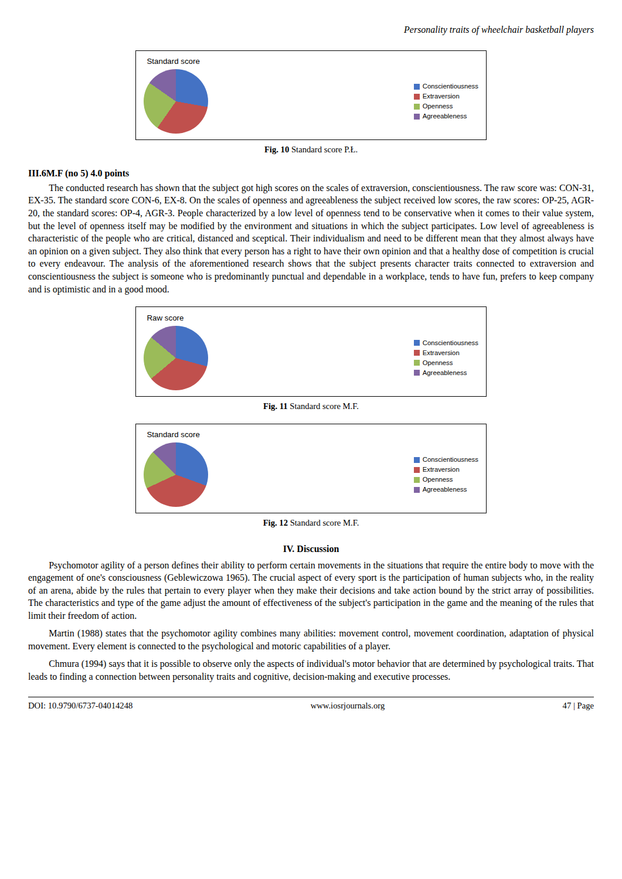Personality traits of wheelchair basketball players
Standard score
Conscientiousness
Extraversion
Openness
Agreeableness
Fig. 10 Standard score P.Ł.
III.6M.F (no 5) 4.0 points
The conducted research has shown that the subject got high scores on the scales of extraversion, conscientiousness. The raw score was: CON-31, EX-35. The standard score CON-6, EX-8. On the scales of openness and agreeableness the subject received low scores, the raw scores: OP-25, AGR-20, the standard scores: OP-4, AGR-3. People characterized by a low level of openness tend to be conservative when it comes to their value system, but the level of openness itself may be modified by the environment and situations in which the subject participates. Low level of agreeableness is characteristic of the people who are critical, distanced and sceptical. Their individualism and need to be different mean that they almost always have an opinion on a given subject. They also think that every person has a right to have their own opinion and that a healthy dose of competition is crucial to every endeavour. The analysis of the aforementioned research shows that the subject presents character traits connected to extraversion and conscientiousness the subject is someone who is predominantly punctual and dependable in a workplace, tends to have fun, prefers to keep company and is optimistic and in a good mood.
Raw score
Conscientiousness
Extraversion
Openness
Agreeableness
Fig. 11 Standard score M.F.
Standard score
Conscientiousness
Extraversion
Openness
Agreeableness
Fig. 12 Standard score M.F.
IV. Discussion
Psychomotor agility of a person defines their ability to perform certain movements in the situations that require the entire body to move with the engagement of one's consciousness (Geblewiczowa 1965). The crucial aspect of every sport is the participation of human subjects who, in the reality of an arena, abide by the rules that pertain to every player when they make their decisions and take action bound by the strict array of possibilities. The characteristics and type of the game adjust the amount of effectiveness of the subject's participation in the game and the meaning of the rules that limit their freedom of action.
Martin (1988) states that the psychomotor agility combines many abilities: movement control, movement coordination, adaptation of physical movement. Every element is connected to the psychological and motoric capabilities of a player.
Chmura (1994) says that it is possible to observe only the aspects of individual's motor behavior that are determined by psychological traits. That leads to finding a connection between personality traits and cognitive, decision-making and executive processes.
DOI: 10.9790/6737-04014248
www.iosrjournals.org
47 | Page